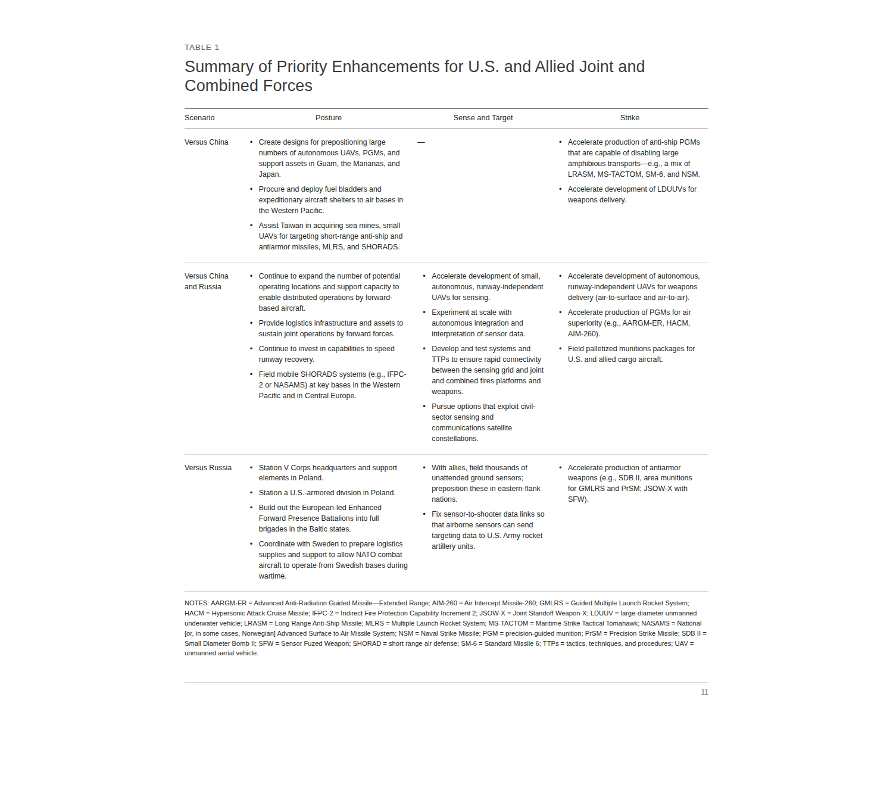TABLE 1
Summary of Priority Enhancements for U.S. and Allied Joint and Combined Forces
| Scenario | Posture | Sense and Target | Strike |
| --- | --- | --- | --- |
| Versus China | Create designs for prepositioning large numbers of autonomous UAVs, PGMs, and support assets in Guam, the Marianas, and Japan. Procure and deploy fuel bladders and expeditionary aircraft shelters to air bases in the Western Pacific. Assist Taiwan in acquiring sea mines, small UAVs for targeting short-range anti-ship and antiarmor missiles, MLRS, and SHORADS. | — | Accelerate production of anti-ship PGMs that are capable of disabling large amphibious transports—e.g., a mix of LRASM, MS-TACTOM, SM-6, and NSM. Accelerate development of LDUUVs for weapons delivery. |
| Versus China and Russia | Continue to expand the number of potential operating locations and support capacity to enable distributed operations by forward-based aircraft. Provide logistics infrastructure and assets to sustain joint operations by forward forces. Continue to invest in capabilities to speed runway recovery. Field mobile SHORADS systems (e.g., IFPC-2 or NASAMS) at key bases in the Western Pacific and in Central Europe. | Accelerate development of small, autonomous, runway-independent UAVs for sensing. Experiment at scale with autonomous integration and interpretation of sensor data. Develop and test systems and TTPs to ensure rapid connectivity between the sensing grid and joint and combined fires platforms and weapons. Pursue options that exploit civil-sector sensing and communications satellite constellations. | Accelerate development of autonomous, runway-independent UAVs for weapons delivery (air-to-surface and air-to-air). Accelerate production of PGMs for air superiority (e.g., AARGM-ER, HACM, AIM-260). Field palletized munitions packages for U.S. and allied cargo aircraft. |
| Versus Russia | Station V Corps headquarters and support elements in Poland. Station a U.S.-armored division in Poland. Build out the European-led Enhanced Forward Presence Battalions into full brigades in the Baltic states. Coordinate with Sweden to prepare logistics supplies and support to allow NATO combat aircraft to operate from Swedish bases during wartime. | With allies, field thousands of unattended ground sensors; preposition these in eastern-flank nations. Fix sensor-to-shooter data links so that airborne sensors can send targeting data to U.S. Army rocket artillery units. | Accelerate production of antiarmor weapons (e.g., SDB II, area munitions for GMLRS and PrSM; JSOW-X with SFW). |
NOTES: AARGM-ER = Advanced Anti-Radiation Guided Missile—Extended Range; AIM-260 = Air Intercept Missile-260; GMLRS = Guided Multiple Launch Rocket System; HACM = Hypersonic Attack Cruise Missile; IFPC-2 = Indirect Fire Protection Capability Increment 2; JSOW-X = Joint Standoff Weapon-X; LDUUV = large-diameter unmanned underwater vehicle; LRASM = Long Range Anti-Ship Missile; MLRS = Multiple Launch Rocket System; MS-TACTOM = Maritime Strike Tactical Tomahawk; NASAMS = National [or, in some cases, Norwegian] Advanced Surface to Air Missile System; NSM = Naval Strike Missile; PGM = precision-guided munition; PrSM = Precision Strike Missile; SDB II = Small Diameter Bomb II; SFW = Sensor Fuzed Weapon; SHORAD = short range air defense; SM-6 = Standard Missile 6; TTPs = tactics, techniques, and procedures; UAV = unmanned aerial vehicle.
11